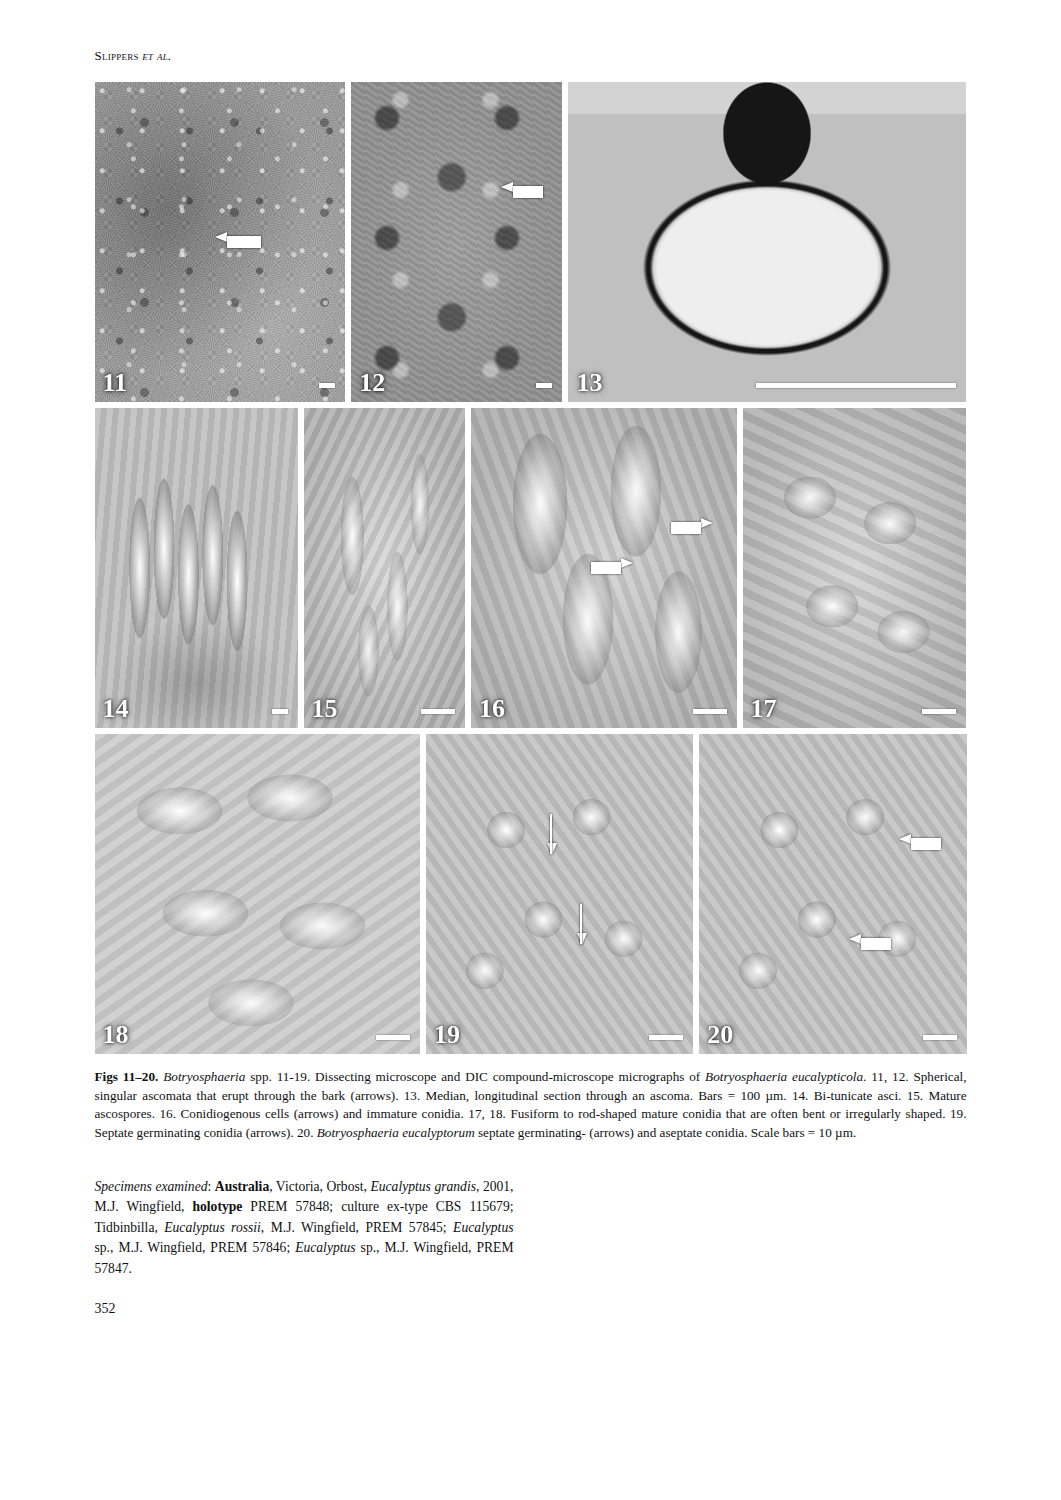Slippers et al.
11
12
13
14
15
16
17
18
19
20
Figs 11–20. Botryosphaeria spp. 11-19. Dissecting microscope and DIC compound-microscope micrographs of Botryosphaeria eucalypticola. 11, 12. Spherical, singular ascomata that erupt through the bark (arrows). 13. Median, longitudinal section through an ascoma. Bars = 100 µm. 14. Bi-tunicate asci. 15. Mature ascospores. 16. Conidiogenous cells (arrows) and immature conidia. 17, 18. Fusiform to rod-shaped mature conidia that are often bent or irregularly shaped. 19. Septate germinating conidia (arrows). 20. Botryosphaeria eucalyptorum septate germinating- (arrows) and aseptate conidia. Scale bars = 10 µm.
Specimens examined: Australia, Victoria, Orbost, Eucalyptus grandis, 2001, M.J. Wingfield, holotype PREM 57848; culture ex-type CBS 115679; Tidbinbilla, Eucalyptus rossii, M.J. Wingfield, PREM 57845; Eucalyptus sp., M.J. Wingfield, PREM 57846; Eucalyptus sp., M.J. Wingfield, PREM 57847.
352